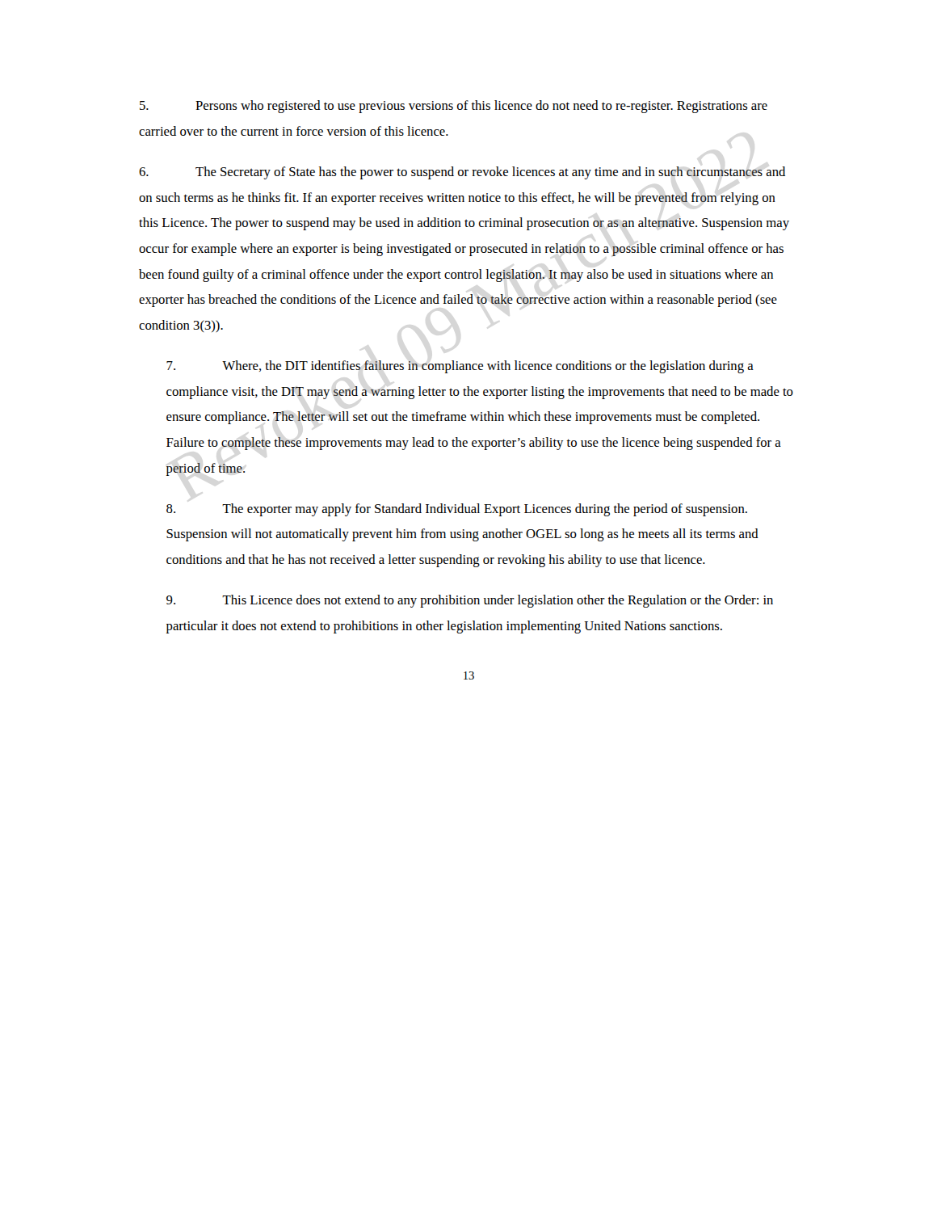Revoked 09 March 2022
5. Persons who registered to use previous versions of this licence do not need to re-register. Registrations are carried over to the current in force version of this licence.
6. The Secretary of State has the power to suspend or revoke licences at any time and in such circumstances and on such terms as he thinks fit. If an exporter receives written notice to this effect, he will be prevented from relying on this Licence. The power to suspend may be used in addition to criminal prosecution or as an alternative. Suspension may occur for example where an exporter is being investigated or prosecuted in relation to a possible criminal offence or has been found guilty of a criminal offence under the export control legislation. It may also be used in situations where an exporter has breached the conditions of the Licence and failed to take corrective action within a reasonable period (see condition 3(3)).
7. Where, the DIT identifies failures in compliance with licence conditions or the legislation during a compliance visit, the DIT may send a warning letter to the exporter listing the improvements that need to be made to ensure compliance. The letter will set out the timeframe within which these improvements must be completed. Failure to complete these improvements may lead to the exporter’s ability to use the licence being suspended for a period of time.
8. The exporter may apply for Standard Individual Export Licences during the period of suspension. Suspension will not automatically prevent him from using another OGEL so long as he meets all its terms and conditions and that he has not received a letter suspending or revoking his ability to use that licence.
9. This Licence does not extend to any prohibition under legislation other the Regulation or the Order: in particular it does not extend to prohibitions in other legislation implementing United Nations sanctions.
13